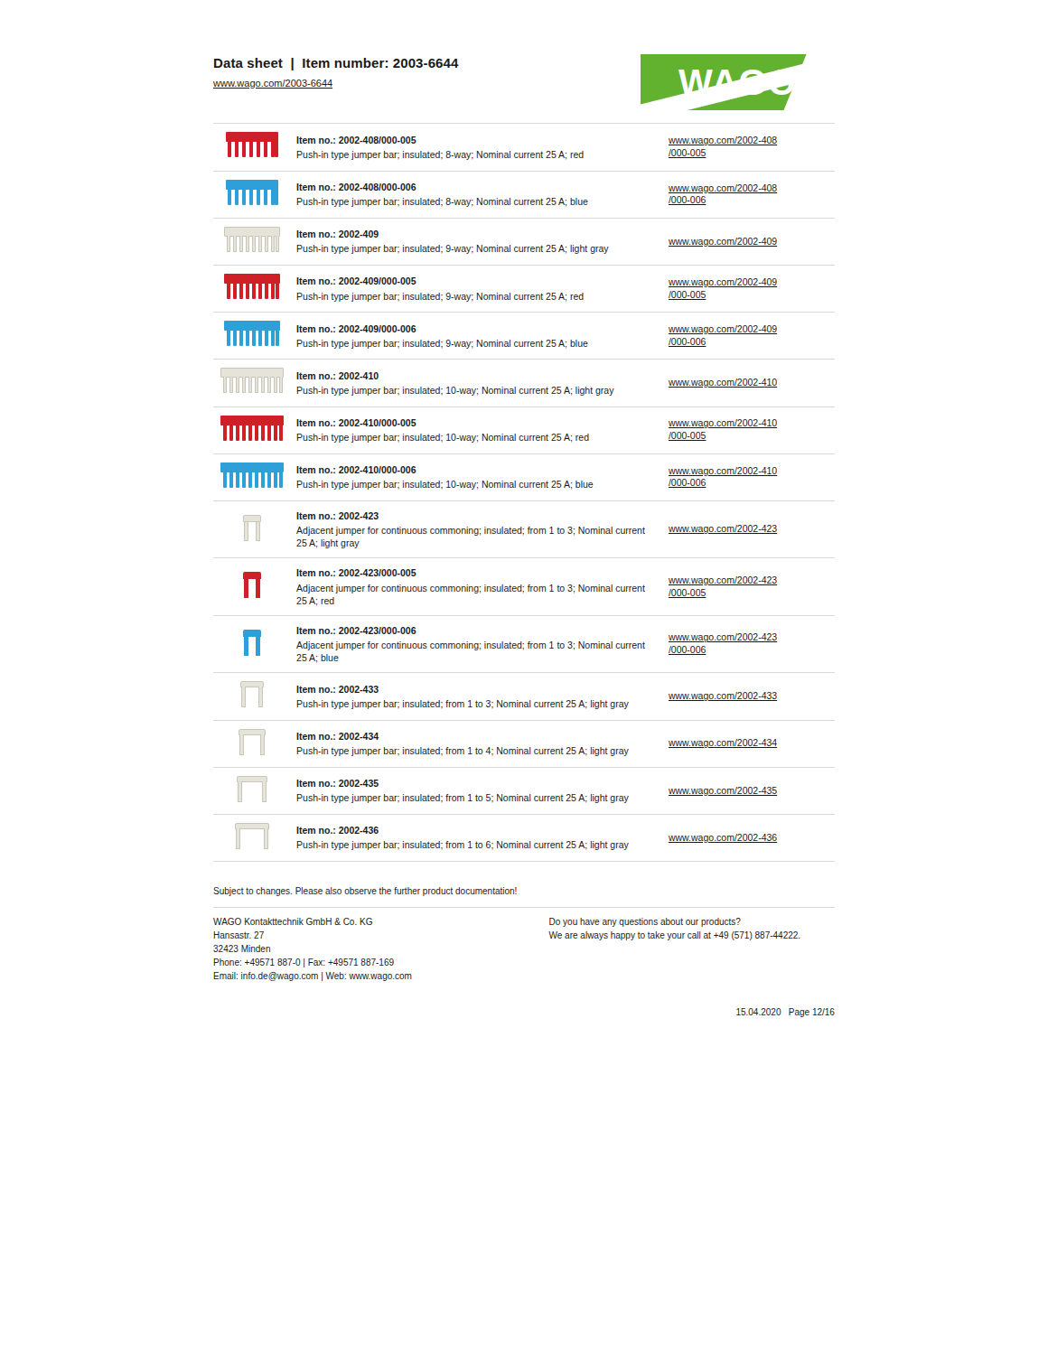Data sheet | Item number: 2003-6644
www.wago.com/2003-6644
WAGO
| | Item no.: 2002-408/000-005 Push-in type jumper bar; insulated; 8-way; Nominal current 25 A; red | www.wago.com/2002-408 /000-005 |
| | Item no.: 2002-408/000-006 Push-in type jumper bar; insulated; 8-way; Nominal current 25 A; blue | www.wago.com/2002-408 /000-006 |
| | Item no.: 2002-409 Push-in type jumper bar; insulated; 9-way; Nominal current 25 A; light gray | www.wago.com/2002-409 |
| | Item no.: 2002-409/000-005 Push-in type jumper bar; insulated; 9-way; Nominal current 25 A; red | www.wago.com/2002-409 /000-005 |
| | Item no.: 2002-409/000-006 Push-in type jumper bar; insulated; 9-way; Nominal current 25 A; blue | www.wago.com/2002-409 /000-006 |
| | Item no.: 2002-410 Push-in type jumper bar; insulated; 10-way; Nominal current 25 A; light gray | www.wago.com/2002-410 |
| | Item no.: 2002-410/000-005 Push-in type jumper bar; insulated; 10-way; Nominal current 25 A; red | www.wago.com/2002-410 /000-005 |
| | Item no.: 2002-410/000-006 Push-in type jumper bar; insulated; 10-way; Nominal current 25 A; blue | www.wago.com/2002-410 /000-006 |
| | Item no.: 2002-423 Adjacent jumper for continuous commoning; insulated; from 1 to 3; Nominal current 25 A; light gray | www.wago.com/2002-423 |
| | Item no.: 2002-423/000-005 Adjacent jumper for continuous commoning; insulated; from 1 to 3; Nominal current 25 A; red | www.wago.com/2002-423 /000-005 |
| | Item no.: 2002-423/000-006 Adjacent jumper for continuous commoning; insulated; from 1 to 3; Nominal current 25 A; blue | www.wago.com/2002-423 /000-006 |
| | Item no.: 2002-433 Push-in type jumper bar; insulated; from 1 to 3; Nominal current 25 A; light gray | www.wago.com/2002-433 |
| | Item no.: 2002-434 Push-in type jumper bar; insulated; from 1 to 4; Nominal current 25 A; light gray | www.wago.com/2002-434 |
| | Item no.: 2002-435 Push-in type jumper bar; insulated; from 1 to 5; Nominal current 25 A; light gray | www.wago.com/2002-435 |
| | Item no.: 2002-436 Push-in type jumper bar; insulated; from 1 to 6; Nominal current 25 A; light gray | www.wago.com/2002-436 |
Subject to changes. Please also observe the further product documentation!
WAGO Kontakttechnik GmbH & Co. KG
Hansastr. 27
32423 Minden
Phone: +49571 887-0 | Fax: +49571 887-169
Email: info.de@wago.com | Web: www.wago.com
Do you have any questions about our products?
We are always happy to take your call at +49 (571) 887-44222.
15.04.2020 Page 12/16